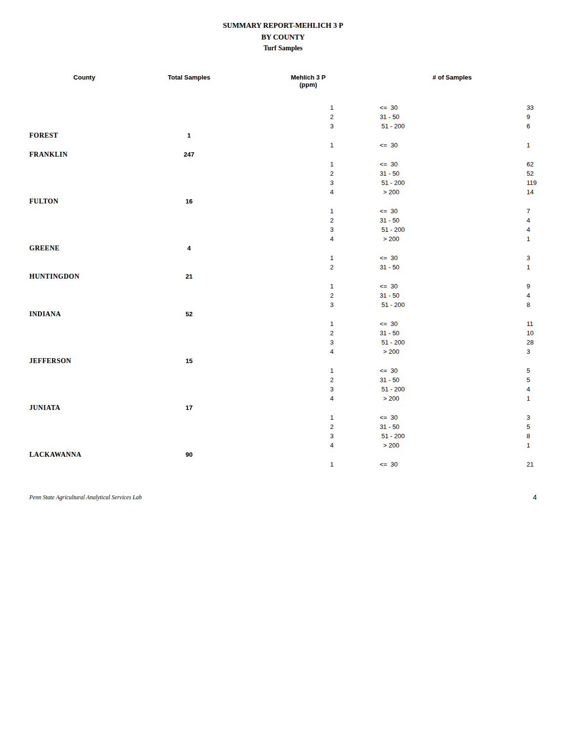SUMMARY REPORT-MEHLICH 3 P
BY COUNTY
Turf Samples
| County | Total Samples | Mehlich 3 P (ppm) | # of Samples |
| --- | --- | --- | --- |
| | | 1 | <= 30 | 33 |
| | | 2 | 31 - 50 | 9 |
| | | 3 | 51 - 200 | 6 |
| FOREST | 1 | | | |
| | | 1 | <= 30 | 1 |
| FRANKLIN | 247 | | | |
| | | 1 | <= 30 | 62 |
| | | 2 | 31 - 50 | 52 |
| | | 3 | 51 - 200 | 119 |
| | | 4 | > 200 | 14 |
| FULTON | 16 | | | |
| | | 1 | <= 30 | 7 |
| | | 2 | 31 - 50 | 4 |
| | | 3 | 51 - 200 | 4 |
| | | 4 | > 200 | 1 |
| GREENE | 4 | | | |
| | | 1 | <= 30 | 3 |
| | | 2 | 31 - 50 | 1 |
| HUNTINGDON | 21 | | | |
| | | 1 | <= 30 | 9 |
| | | 2 | 31 - 50 | 4 |
| | | 3 | 51 - 200 | 8 |
| INDIANA | 52 | | | |
| | | 1 | <= 30 | 11 |
| | | 2 | 31 - 50 | 10 |
| | | 3 | 51 - 200 | 28 |
| | | 4 | > 200 | 3 |
| JEFFERSON | 15 | | | |
| | | 1 | <= 30 | 5 |
| | | 2 | 31 - 50 | 5 |
| | | 3 | 51 - 200 | 4 |
| | | 4 | > 200 | 1 |
| JUNIATA | 17 | | | |
| | | 1 | <= 30 | 3 |
| | | 2 | 31 - 50 | 5 |
| | | 3 | 51 - 200 | 8 |
| | | 4 | > 200 | 1 |
| LACKAWANNA | 90 | | | |
| | | 1 | <= 30 | 21 |
Penn State Agricultural Analytical Services Lab
4